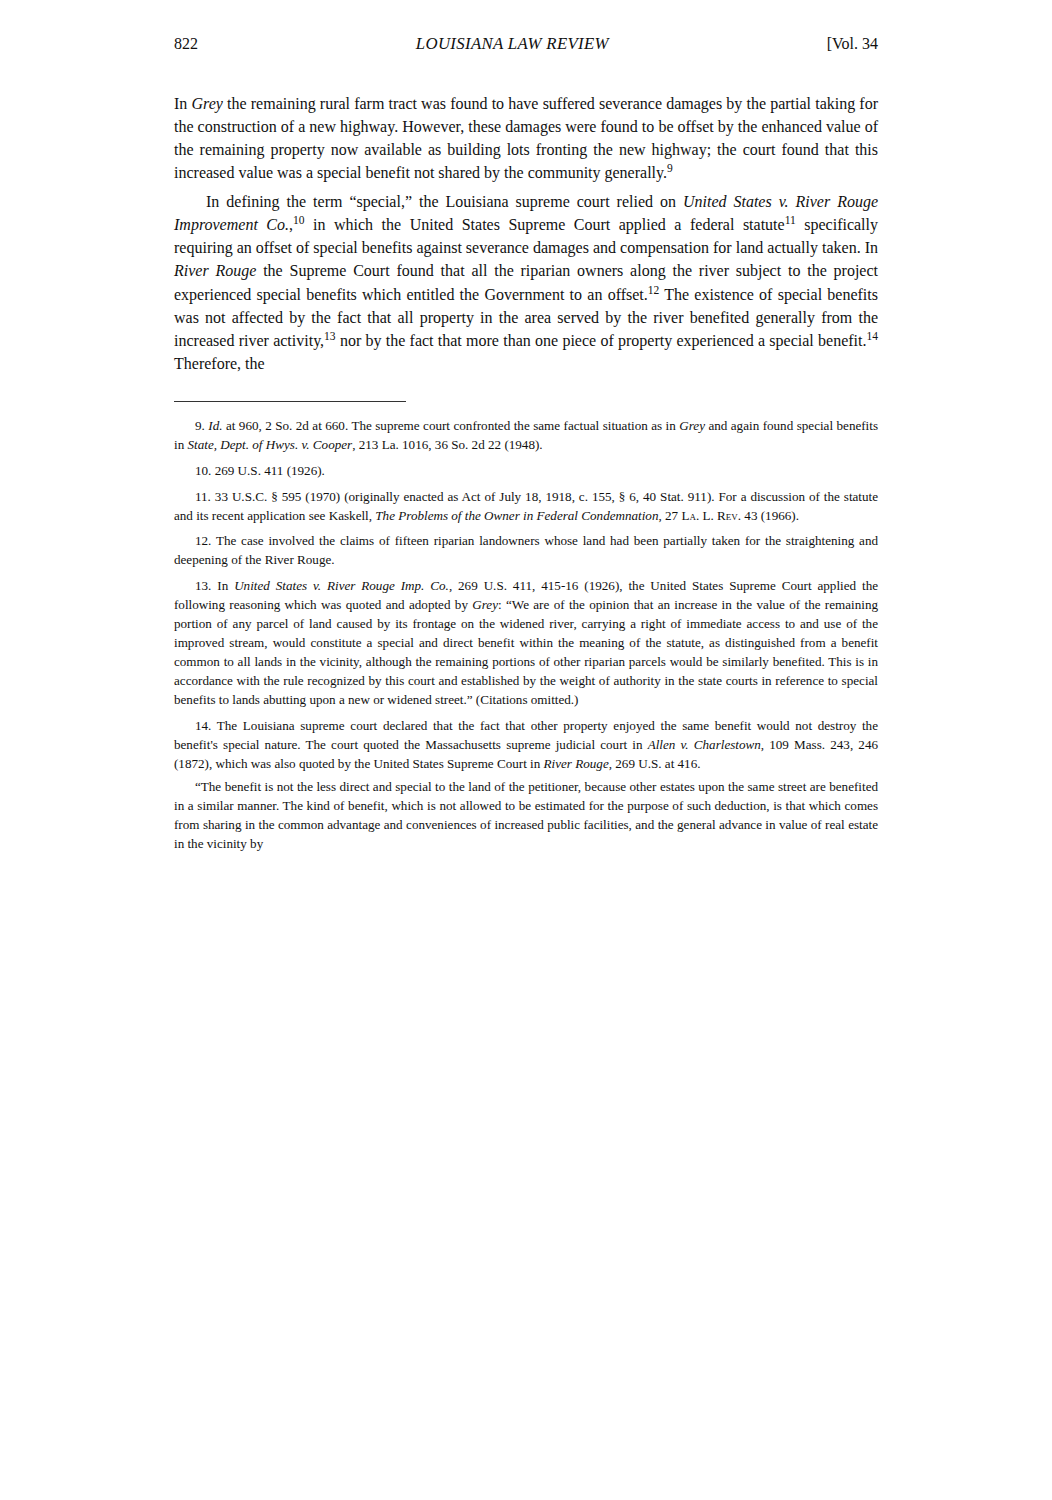822 LOUISIANA LAW REVIEW [Vol. 34
In Grey the remaining rural farm tract was found to have suffered severance damages by the partial taking for the construction of a new highway. However, these damages were found to be offset by the enhanced value of the remaining property now available as building lots fronting the new highway; the court found that this increased value was a special benefit not shared by the community generally.9
In defining the term “special,” the Louisiana supreme court relied on United States v. River Rouge Improvement Co.,10 in which the United States Supreme Court applied a federal statute11 specifically requiring an offset of special benefits against severance damages and compensation for land actually taken. In River Rouge the Supreme Court found that all the riparian owners along the river subject to the project experienced special benefits which entitled the Government to an offset.12 The existence of special benefits was not affected by the fact that all property in the area served by the river benefited generally from the increased river activity,13 nor by the fact that more than one piece of property experienced a special benefit.14 Therefore, the
Id. at 960, 2 So. 2d at 660. The supreme court confronted the same factual situation as in Grey and again found special benefits in State, Dept. of Hwys. v. Cooper, 213 La. 1016, 36 So. 2d 22 (1948).
269 U.S. 411 (1926).
33 U.S.C. § 595 (1970) (originally enacted as Act of July 18, 1918, c. 155, § 6, 40 Stat. 911). For a discussion of the statute and its recent application see Kaskell, The Problems of the Owner in Federal Condemnation, 27 La. L. Rev. 43 (1966).
The case involved the claims of fifteen riparian landowners whose land had been partially taken for the straightening and deepening of the River Rouge.
In United States v. River Rouge Imp. Co., 269 U.S. 411, 415-16 (1926), the United States Supreme Court applied the following reasoning which was quoted and adopted by Grey: “We are of the opinion that an increase in the value of the remaining portion of any parcel of land caused by its frontage on the widened river, carrying a right of immediate access to and use of the improved stream, would constitute a special and direct benefit within the meaning of the statute, as distinguished from a benefit common to all lands in the vicinity, although the remaining portions of other riparian parcels would be similarly benefited. This is in accordance with the rule recognized by this court and established by the weight of authority in the state courts in reference to special benefits to lands abutting upon a new or widened street.” (Citations omitted.)
The Louisiana supreme court declared that the fact that other property enjoyed the same benefit would not destroy the benefit's special nature. The court quoted the Massachusetts supreme judicial court in Allen v. Charlestown, 109 Mass. 243, 246 (1872), which was also quoted by the United States Supreme Court in River Rouge, 269 U.S. at 416.
“The benefit is not the less direct and special to the land of the petitioner, because other estates upon the same street are benefited in a similar manner. The kind of benefit, which is not allowed to be estimated for the purpose of such deduction, is that which comes from sharing in the common advantage and conveniences of increased public facilities, and the general advance in value of real estate in the vicinity by